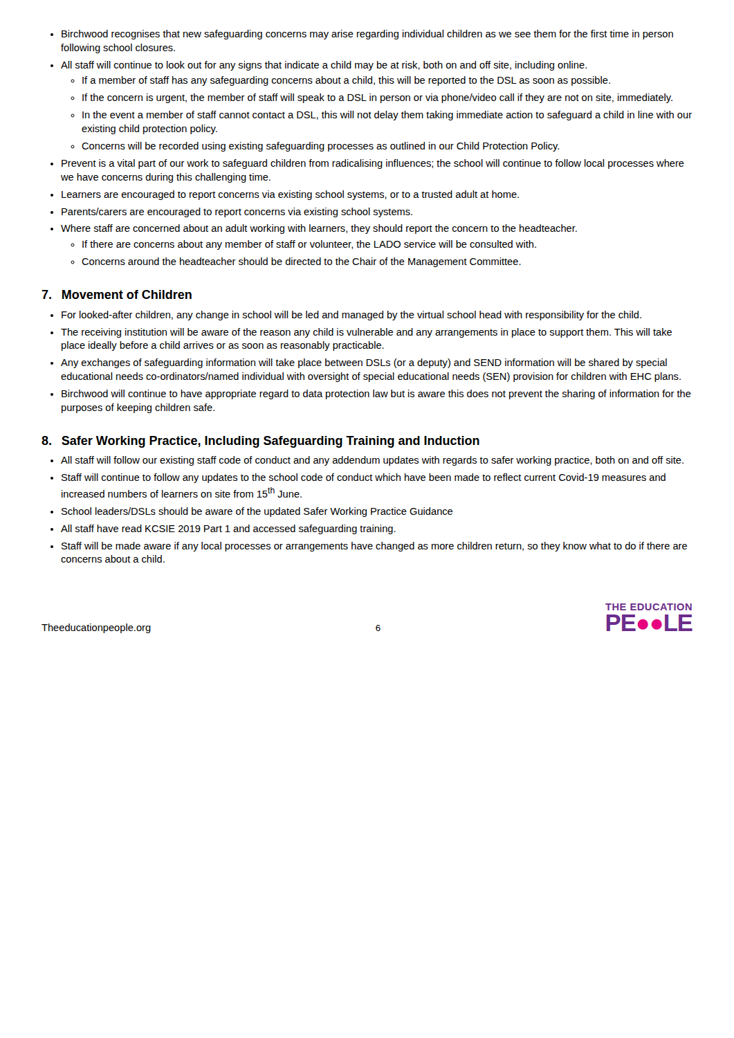Birchwood recognises that new safeguarding concerns may arise regarding individual children as we see them for the first time in person following school closures.
All staff will continue to look out for any signs that indicate a child may be at risk, both on and off site, including online.
If a member of staff has any safeguarding concerns about a child, this will be reported to the DSL as soon as possible.
If the concern is urgent, the member of staff will speak to a DSL in person or via phone/video call if they are not on site, immediately.
In the event a member of staff cannot contact a DSL, this will not delay them taking immediate action to safeguard a child in line with our existing child protection policy.
Concerns will be recorded using existing safeguarding processes as outlined in our Child Protection Policy.
Prevent is a vital part of our work to safeguard children from radicalising influences; the school will continue to follow local processes where we have concerns during this challenging time.
Learners are encouraged to report concerns via existing school systems, or to a trusted adult at home.
Parents/carers are encouraged to report concerns via existing school systems.
Where staff are concerned about an adult working with learners, they should report the concern to the headteacher.
If there are concerns about any member of staff or volunteer, the LADO service will be consulted with.
Concerns around the headteacher should be directed to the Chair of the Management Committee.
7. Movement of Children
For looked-after children, any change in school will be led and managed by the virtual school head with responsibility for the child.
The receiving institution will be aware of the reason any child is vulnerable and any arrangements in place to support them. This will take place ideally before a child arrives or as soon as reasonably practicable.
Any exchanges of safeguarding information will take place between DSLs (or a deputy) and SEND information will be shared by special educational needs co-ordinators/named individual with oversight of special educational needs (SEN) provision for children with EHC plans.
Birchwood will continue to have appropriate regard to data protection law but is aware this does not prevent the sharing of information for the purposes of keeping children safe.
8. Safer Working Practice, Including Safeguarding Training and Induction
All staff will follow our existing staff code of conduct and any addendum updates with regards to safer working practice, both on and off site.
Staff will continue to follow any updates to the school code of conduct which have been made to reflect current Covid-19 measures and increased numbers of learners on site from 15th June.
School leaders/DSLs should be aware of the updated Safer Working Practice Guidance
All staff have read KCSIE 2019 Part 1 and accessed safeguarding training.
Staff will be made aware if any local processes or arrangements have changed as more children return, so they know what to do if there are concerns about a child.
Theeducationpeople.org
6
THE EDUCATION
PE●●LE